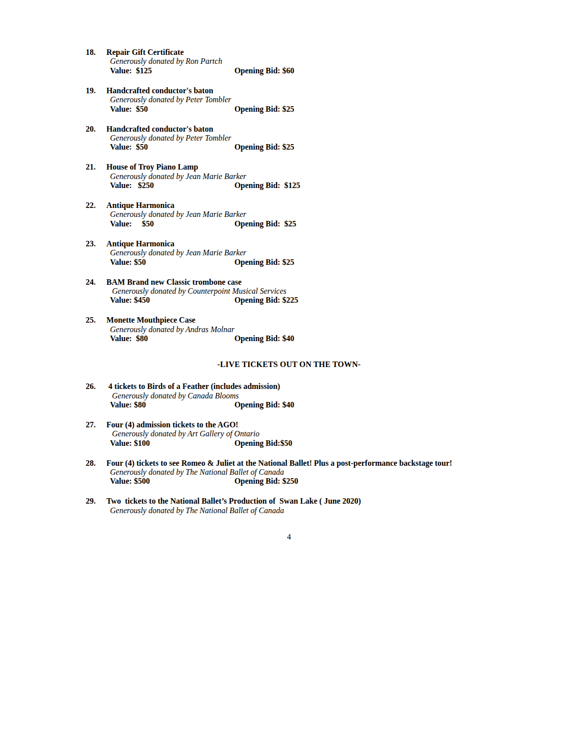18. Repair Gift Certificate Generously donated by Ron Partch Value: $125 Opening Bid: $60
19. Handcrafted conductor's baton Generously donated by Peter Tombler Value: $50 Opening Bid: $25
20. Handcrafted conductor's baton Generously donated by Peter Tombler Value: $50 Opening Bid: $25
21. House of Troy Piano Lamp Generously donated by Jean Marie Barker Value: $250 Opening Bid: $125
22. Antique Harmonica Generously donated by Jean Marie Barker Value: $50 Opening Bid: $25
23. Antique Harmonica Generously donated by Jean Marie Barker Value: $50 Opening Bid: $25
24. BAM Brand new Classic trombone case Generously donated by Counterpoint Musical Services Value: $450 Opening Bid: $225
25. Monette Mouthpiece Case Generously donated by Andras Molnar Value: $80 Opening Bid: $40
-LIVE TICKETS OUT ON THE TOWN-
26. 4 tickets to Birds of a Feather (includes admission) Generously donated by Canada Blooms Value: $80 Opening Bid: $40
27. Four (4) admission tickets to the AGO! Generously donated by Art Gallery of Ontario Value: $100 Opening Bid:$50
28. Four (4) tickets to see Romeo & Juliet at the National Ballet! Plus a post-performance backstage tour! Generously donated by The National Ballet of Canada Value: $500 Opening Bid: $250
29. Two tickets to the National Ballet’s Production of Swan Lake ( June 2020) Generously donated by The National Ballet of Canada
4